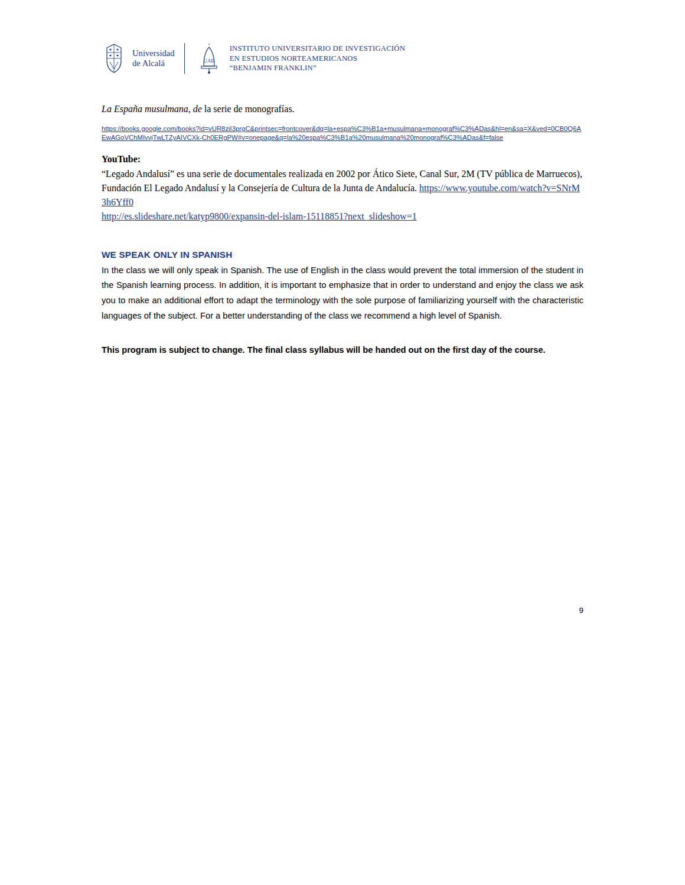Universidad
de Alcalá
UAH
Instituto Universitario de Investigación
en Estudios Norteamericanos
“Benjamin Franklin”
La España musulmana, de la serie de monografías.
https://books.google.com/books?id=vUR8ziI3prgC&printsec=frontcover&dq=la+espa%C3%B1a+musulmana+monograf%C3%ADas&hl=en&sa=X&ved=0CB0Q6AEwAGoVChMIvvjTwLTZyAIVCXk-Ch0ERgPW#v=onepage&q=la%20espa%C3%B1a%20musulmana%20monograf%C3%ADas&f=false
YouTube:
“Legado Andalusí” es una serie de documentales realizada en 2002 por Ático Siete, Canal Sur, 2M (TV pública de Marruecos), Fundación El Legado Andalusí y la Consejería de Cultura de la Junta de Andalucía. https://www.youtube.com/watch?v=SNrM3h6Yff0
http://es.slideshare.net/katyp9800/expansin-del-islam-15118851?next_slideshow=1
WE SPEAK ONLY IN SPANISH
In the class we will only speak in Spanish. The use of English in the class would prevent the total immersion of the student in the Spanish learning process. In addition, it is important to emphasize that in order to understand and enjoy the class we ask you to make an additional effort to adapt the terminology with the sole purpose of familiarizing yourself with the characteristic languages of the subject. For a better understanding of the class we recommend a high level of Spanish.
This program is subject to change. The final class syllabus will be handed out on the first day of the course.
9